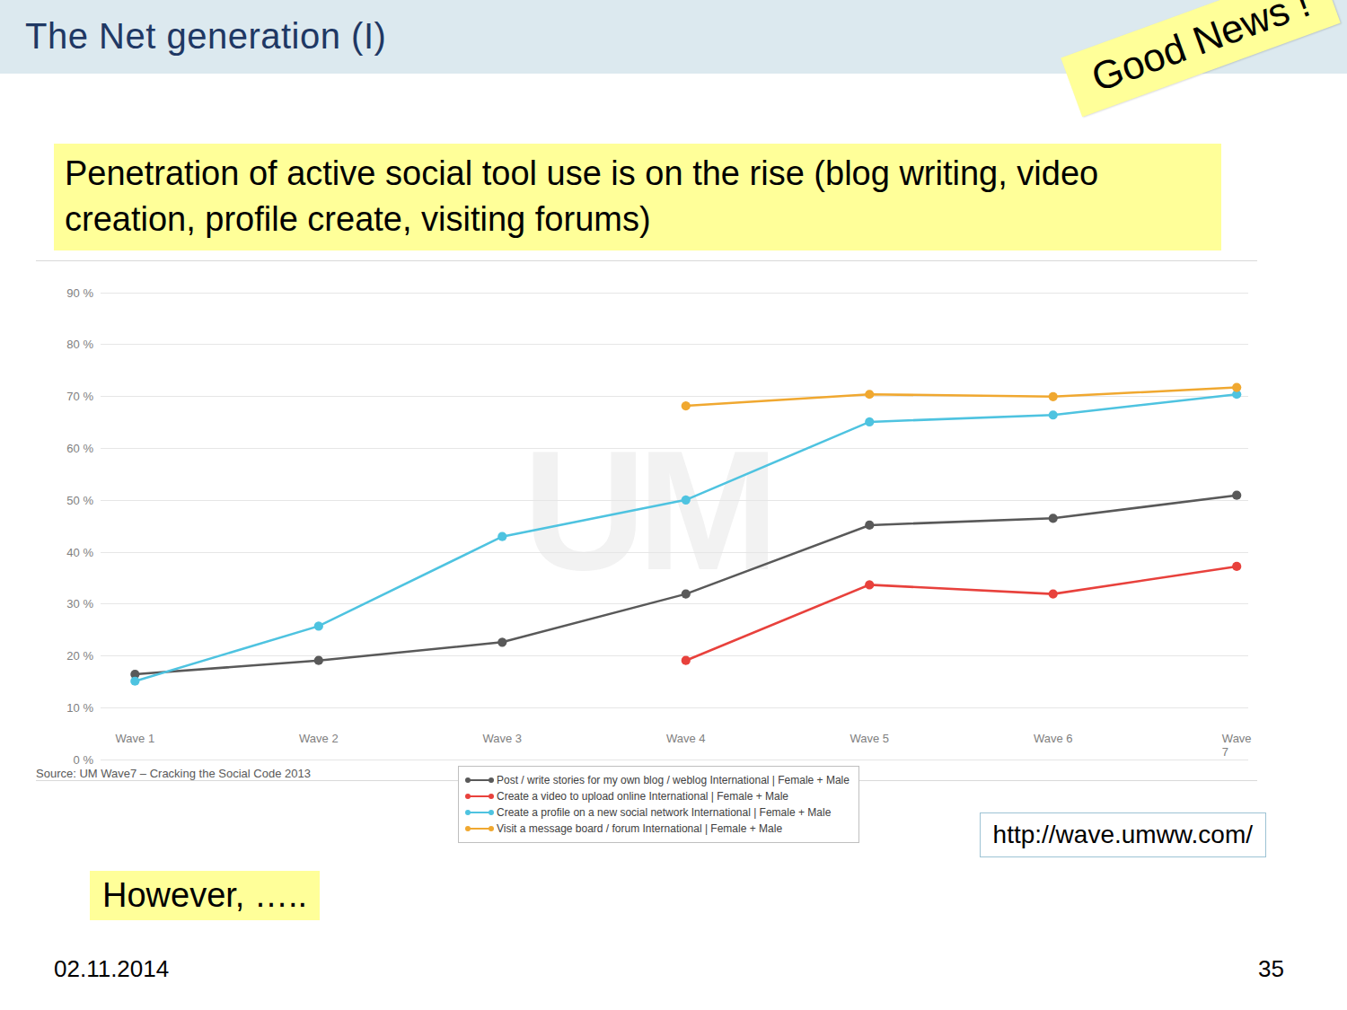The Net generation (I)
Good News !
Penetration of active social tool use is on the rise (blog writing, video creation, profile create, visiting forums)
UM
90 % 80 % 70 % 60 % 50 % 40 % 30 % 20 % 10 % 0 %
Wave 1 Wave 2 Wave 3 Wave 4 Wave 5 Wave 6 Wave 7
Source: UM Wave7 – Cracking the Social Code 2013
Post / write stories for my own blog / weblog International | Female + Male
Create a video to upload online International | Female + Male
Create a profile on a new social network International | Female + Male
Visit a message board / forum International | Female + Male
http://wave.umww.com/
However, …..
02.11.2014
35